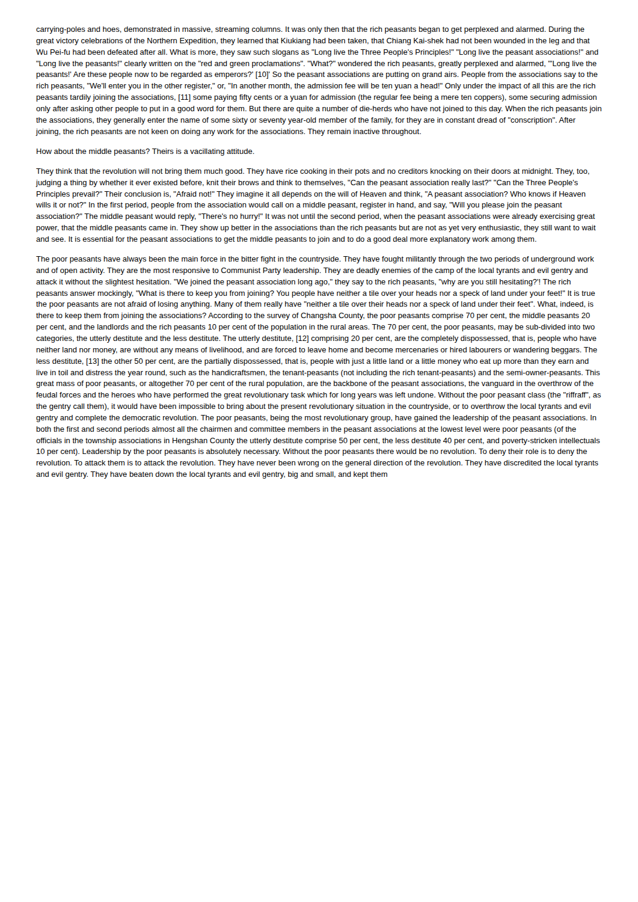carrying-poles and hoes, demonstrated in massive, streaming columns. It was only then that the rich peasants began to get perplexed and alarmed. During the great victory celebrations of the Northern Expedition, they learned that Kiukiang had been taken, that Chiang Kai-shek had not been wounded in the leg and that Wu Pei-fu had been defeated after all. What is more, they saw such slogans as "Long live the Three People's Principles!" "Long live the peasant associations!" and "Long live the peasants!" clearly written on the "red and green proclamations". "What?" wondered the rich peasants, greatly perplexed and alarmed, "'Long live the peasants!' Are these people now to be regarded as emperors?' [10]' So the peasant associations are putting on grand airs. People from the associations say to the rich peasants, "We'll enter you in the other register," or, "In another month, the admission fee will be ten yuan a head!" Only under the impact of all this are the rich peasants tardily joining the associations, [11] some paying fifty cents or a yuan for admission (the regular fee being a mere ten coppers), some securing admission only after asking other people to put in a good word for them. But there are quite a number of die-herds who have not joined to this day. When the rich peasants join the associations, they generally enter the name of some sixty or seventy year-old member of the family, for they are in constant dread of "conscription". After joining, the rich peasants are not keen on doing any work for the associations. They remain inactive throughout.
How about the middle peasants? Theirs is a vacillating attitude.
They think that the revolution will not bring them much good. They have rice cooking in their pots and no creditors knocking on their doors at midnight. They, too, judging a thing by whether it ever existed before, knit their brows and think to themselves, "Can the peasant association really last?" "Can the Three People's Principles prevail?" Their conclusion is, "Afraid not!" They imagine it all depends on the will of Heaven and think, "A peasant association? Who knows if Heaven wills it or not?" In the first period, people from the association would call on a middle peasant, register in hand, and say, "Will you please join the peasant association?" The middle peasant would reply, "There's no hurry!" It was not until the second period, when the peasant associations were already exercising great power, that the middle peasants came in. They show up better in the associations than the rich peasants but are not as yet very enthusiastic, they still want to wait and see. It is essential for the peasant associations to get the middle peasants to join and to do a good deal more explanatory work among them.
The poor peasants have always been the main force in the bitter fight in the countryside. They have fought militantly through the two periods of underground work and of open activity. They are the most responsive to Communist Party leadership. They are deadly enemies of the camp of the local tyrants and evil gentry and attack it without the slightest hesitation. "We joined the peasant association long ago," they say to the rich peasants, "why are you still hesitating?'! The rich peasants answer mockingly, "What is there to keep you from joining? You people have neither a tile over your heads nor a speck of land under your feet!" It is true the poor peasants are not afraid of losing anything. Many of them really have "neither a tile over their heads nor a speck of land under their feet". What, indeed, is there to keep them from joining the associations? According to the survey of Changsha County, the poor peasants comprise 70 per cent, the middle peasants 20 per cent, and the landlords and the rich peasants 10 per cent of the population in the rural areas. The 70 per cent, the poor peasants, may be sub-divided into two categories, the utterly destitute and the less destitute. The utterly destitute, [12] comprising 20 per cent, are the completely dispossessed, that is, people who have neither land nor money, are without any means of livelihood, and are forced to leave home and become mercenaries or hired labourers or wandering beggars. The less destitute, [13] the other 50 per cent, are the partially dispossessed, that is, people with just a little land or a little money who eat up more than they earn and live in toil and distress the year round, such as the handicraftsmen, the tenant-peasants (not including the rich tenant-peasants) and the semi-owner-peasants. This great mass of poor peasants, or altogether 70 per cent of the rural population, are the backbone of the peasant associations, the vanguard in the overthrow of the feudal forces and the heroes who have performed the great revolutionary task which for long years was left undone. Without the poor peasant class (the "riffraff", as the gentry call them), it would have been impossible to bring about the present revolutionary situation in the countryside, or to overthrow the local tyrants and evil gentry and complete the democratic revolution. The poor peasants, being the most revolutionary group, have gained the leadership of the peasant associations. In both the first and second periods almost all the chairmen and committee members in the peasant associations at the lowest level were poor peasants (of the officials in the township associations in Hengshan County the utterly destitute comprise 50 per cent, the less destitute 40 per cent, and poverty-stricken intellectuals 10 per cent). Leadership by the poor peasants is absolutely necessary. Without the poor peasants there would be no revolution. To deny their role is to deny the revolution. To attack them is to attack the revolution. They have never been wrong on the general direction of the revolution. They have discredited the local tyrants and evil gentry. They have beaten down the local tyrants and evil gentry, big and small, and kept them